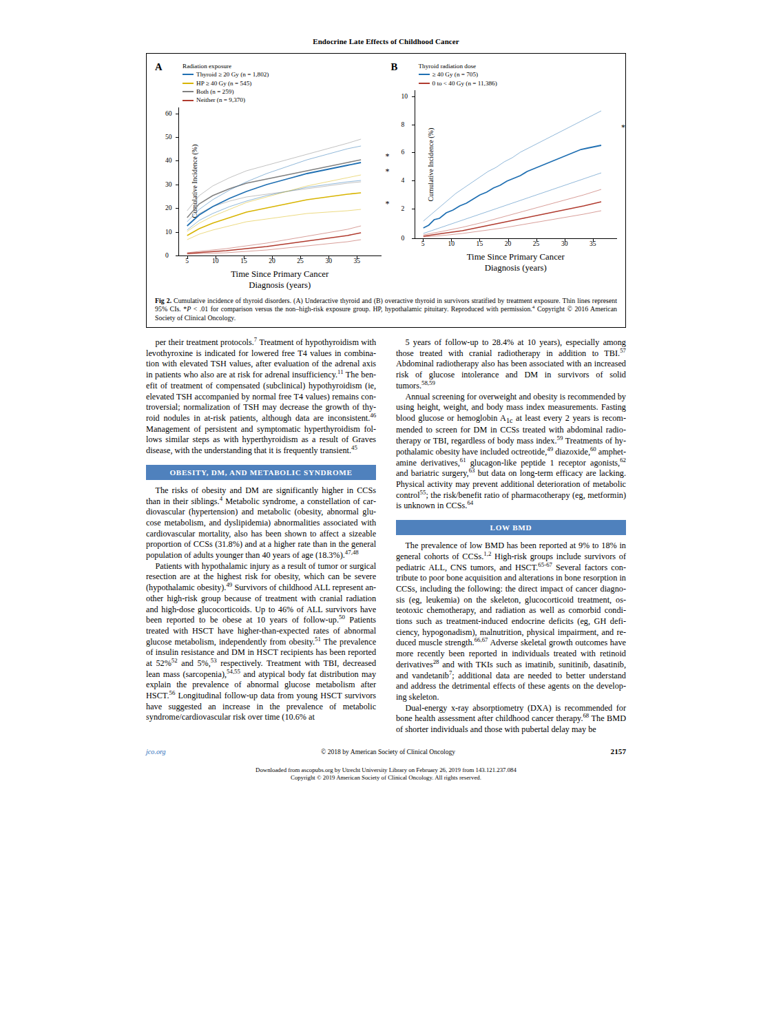Endocrine Late Effects of Childhood Cancer
A
Radiation exposure
Thyroid ≥ 20 Gy (n = 1,802)
HP ≥ 40 Gy (n = 545)
Both (n = 259)
Neither (n = 9,370)
Cumulative Incidence (%)
60
50
40
30
20
10
0
5
10
15
20
25
30
35
*
*
*
Time Since Primary Cancer
Diagnosis (years)
B
Thyroid radiation dose
≥ 40 Gy (n = 705)
0 to < 40 Gy (n = 11,386)
Cumulative Incidence (%)
10
8
6
4
2
0
5
10
15
20
25
30
35
*
Time Since Primary Cancer
Diagnosis (years)
Fig 2. Cumulative incidence of thyroid disorders. (A) Underactive thyroid and (B) overactive thyroid in survivors stratified by treatment exposure. Thin lines represent 95% CIs. *P < .01 for comparison versus the non–high-risk exposure group. HP, hypothalamic pituitary. Reproduced with permission.4 Copyright © 2016 American Society of Clinical Oncology.
per their treatment protocols.7 Treatment of hypothyroidism with levothyroxine is indicated for lowered free T4 values in combination with elevated TSH values, after evaluation of the adrenal axis in patients who also are at risk for adrenal insufficiency.11 The benefit of treatment of compensated (subclinical) hypothyroidism (ie, elevated TSH accompanied by normal free T4 values) remains controversial; normalization of TSH may decrease the growth of thyroid nodules in at-risk patients, although data are inconsistent.46 Management of persistent and symptomatic hyperthyroidism follows similar steps as with hyperthyroidism as a result of Graves disease, with the understanding that it is frequently transient.45
OBESITY, DM, AND METABOLIC SYNDROME
The risks of obesity and DM are significantly higher in CCSs than in their siblings.4 Metabolic syndrome, a constellation of cardiovascular (hypertension) and metabolic (obesity, abnormal glucose metabolism, and dyslipidemia) abnormalities associated with cardiovascular mortality, also has been shown to affect a sizeable proportion of CCSs (31.8%) and at a higher rate than in the general population of adults younger than 40 years of age (18.3%).47,48
Patients with hypothalamic injury as a result of tumor or surgical resection are at the highest risk for obesity, which can be severe (hypothalamic obesity).49 Survivors of childhood ALL represent another high-risk group because of treatment with cranial radiation and high-dose glucocorticoids. Up to 46% of ALL survivors have been reported to be obese at 10 years of follow-up.50 Patients treated with HSCT have higher-than-expected rates of abnormal glucose metabolism, independently from obesity.51 The prevalence of insulin resistance and DM in HSCT recipients has been reported at 52%52 and 5%,53 respectively. Treatment with TBI, decreased lean mass (sarcopenia),54,55 and atypical body fat distribution may explain the prevalence of abnormal glucose metabolism after HSCT.56 Longitudinal follow-up data from young HSCT survivors have suggested an increase in the prevalence of metabolic syndrome/cardiovascular risk over time (10.6% at
5 years of follow-up to 28.4% at 10 years), especially among those treated with cranial radiotherapy in addition to TBI.57 Abdominal radiotherapy also has been associated with an increased risk of glucose intolerance and DM in survivors of solid tumors.58,59
Annual screening for overweight and obesity is recommended by using height, weight, and body mass index measurements. Fasting blood glucose or hemoglobin A1c at least every 2 years is recommended to screen for DM in CCSs treated with abdominal radiotherapy or TBI, regardless of body mass index.59 Treatments of hypothalamic obesity have included octreotide,49 diazoxide,60 amphetamine derivatives,61 glucagon-like peptide 1 receptor agonists,62 and bariatric surgery,63 but data on long-term efficacy are lacking. Physical activity may prevent additional deterioration of metabolic control55; the risk/benefit ratio of pharmacotherapy (eg, metformin) is unknown in CCSs.64
LOW BMD
The prevalence of low BMD has been reported at 9% to 18% in general cohorts of CCSs.1,2 High-risk groups include survivors of pediatric ALL, CNS tumors, and HSCT.65-67 Several factors contribute to poor bone acquisition and alterations in bone resorption in CCSs, including the following: the direct impact of cancer diagnosis (eg, leukemia) on the skeleton, glucocorticoid treatment, osteotoxic chemotherapy, and radiation as well as comorbid conditions such as treatment-induced endocrine deficits (eg, GH deficiency, hypogonadism), malnutrition, physical impairment, and reduced muscle strength.66,67 Adverse skeletal growth outcomes have more recently been reported in individuals treated with retinoid derivatives28 and with TKIs such as imatinib, sunitinib, dasatinib, and vandetanib7; additional data are needed to better understand and address the detrimental effects of these agents on the developing skeleton.
Dual-energy x-ray absorptiometry (DXA) is recommended for bone health assessment after childhood cancer therapy.68 The BMD of shorter individuals and those with pubertal delay may be
jco.org
© 2018 by American Society of Clinical Oncology
2157
Downloaded from ascopubs.org by Utrecht University Library on February 26, 2019 from 143.121.237.084
Copyright © 2019 American Society of Clinical Oncology. All rights reserved.